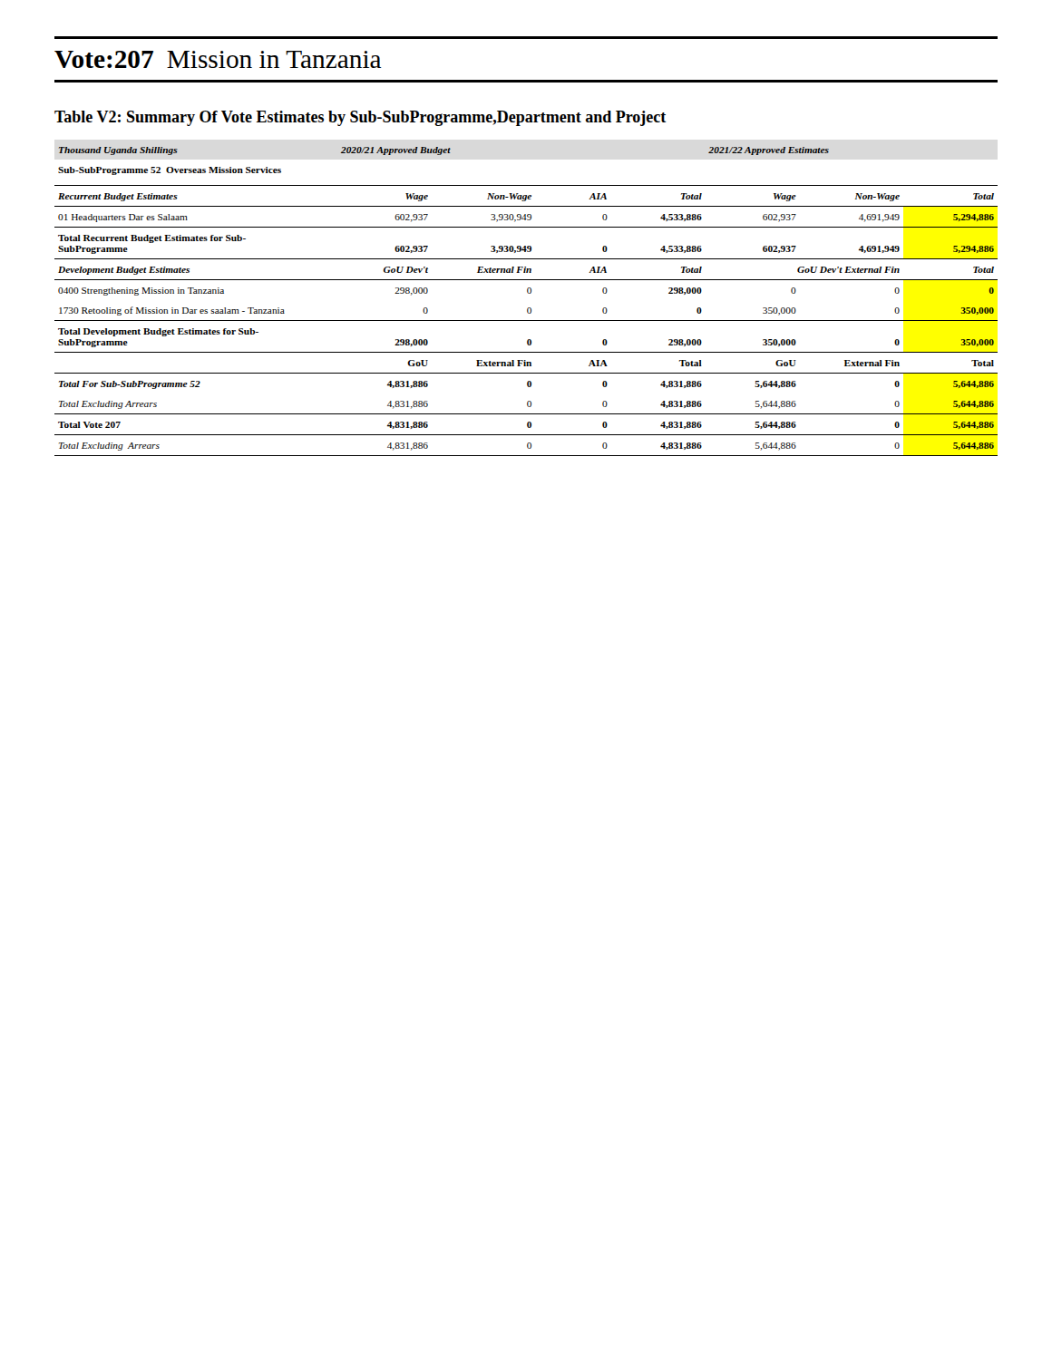Vote:207 Mission in Tanzania
Table V2: Summary Of Vote Estimates by Sub-SubProgramme,Department and Project
| Thousand Uganda Shillings | 2020/21 Approved Budget | 2021/22 Approved Estimates |
| --- | --- | --- |
| Sub-SubProgramme 52 Overseas Mission Services |
| Recurrent Budget Estimates | Wage | Non-Wage | AIA | Total | Wage | Non-Wage | Total |
| 01 Headquarters Dar es Salaam | 602,937 | 3,930,949 | 0 | 4,533,886 | 602,937 | 4,691,949 | 5,294,886 |
| Total Recurrent Budget Estimates for Sub- SubProgramme | 602,937 | 3,930,949 | 0 | 4,533,886 | 602,937 | 4,691,949 | 5,294,886 |
| Development Budget Estimates | GoU Dev't | External Fin | AIA | Total | GoU Dev't External Fin | Total |
| 0400 Strengthening Mission in Tanzania | 298,000 | 0 | 0 | 298,000 | 0 | 0 | 0 |
| 1730 Retooling of Mission in Dar es saalam - Tanzania | 0 | 0 | 0 | 0 | 350,000 | 0 | 350,000 |
| Total Development Budget Estimates for Sub- SubProgramme | 298,000 | 0 | 0 | 298,000 | 350,000 | 0 | 350,000 |
| | GoU | External Fin | AIA | Total | GoU | External Fin | Total |
| Total For Sub-SubProgramme 52 | 4,831,886 | 0 | 0 | 4,831,886 | 5,644,886 | 0 | 5,644,886 |
| Total Excluding Arrears | 4,831,886 | 0 | 0 | 4,831,886 | 5,644,886 | 0 | 5,644,886 |
| Total Vote 207 | 4,831,886 | 0 | 0 | 4,831,886 | 5,644,886 | 0 | 5,644,886 |
| Total Excluding Arrears | 4,831,886 | 0 | 0 | 4,831,886 | 5,644,886 | 0 | 5,644,886 |